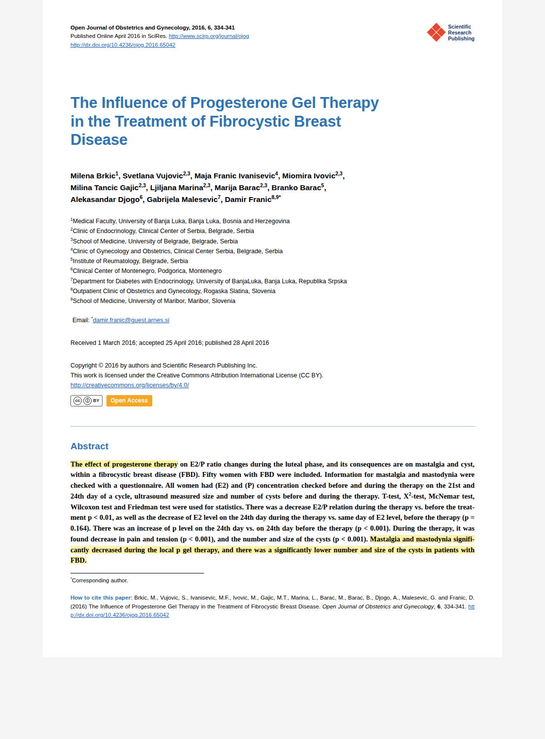Open Journal of Obstetrics and Gynecology, 2016, 6, 334-341
Published Online April 2016 in SciRes. http://www.scirp.org/journal/ojog
http://dx.doi.org/10.4236/ojog.2016.65042
Scientific
Research
Publishing
The Influence of Progesterone Gel Therapy
in the Treatment of Fibrocystic Breast
Disease
Milena Brkic1, Svetlana Vujovic2,3, Maja Franic Ivanisevic4, Miomira Ivovic2,3,
Milina Tancic Gajic2,3, Ljiljana Marina2,3, Marija Barac2,3, Branko Barac5,
Alekasandar Djogo6, Gabrijela Malesevic7, Damir Franic8,9*
1Medical Faculty, University of Banja Luka, Banja Luka, Bosnia and Herzegovina
2Clinic of Endocrinology, Clinical Center of Serbia, Belgrade, Serbia
3School of Medicine, University of Belgrade, Belgrade, Serbia
4Clinic of Gynecology and Obstetrics, Clinical Center Serbia, Belgrade, Serbia
5Institute of Reumatology, Belgrade, Serbia
6Clinical Center of Montenegro, Podgorica, Montenegro
7Department for Diabetes with Endocrinology, University of BanjaLuka, Banja Luka, Republika Srpska
8Outpatient Clinic of Obstetrics and Gynecology, Rogaska Slatina, Slovenia
9School of Medicine, University of Maribor, Maribor, Slovenia
Email: *damir.franic@guest.arnes.si
Received 1 March 2016; accepted 25 April 2016; published 28 April 2016
Copyright © 2016 by authors and Scientific Research Publishing Inc.
This work is licensed under the Creative Commons Attribution International License (CC BY).
http://creativecommons.org/licenses/by/4.0/
cc ⓘ BY Open Access
Abstract
The effect of progesterone therapy on E2/P ratio changes during the luteal phase, and its consequences are on mastalgia and cyst, within a fibrocystic breast disease (FBD). Fifty women with FBD were included. Information for mastalgia and mastodynia were checked with a questionnaire. All women had (E2) and (P) concentration checked before and during the therapy on the 21st and 24th day of a cycle, ultrasound measured size and number of cysts before and during the therapy. T-test, X2-test, McNemar test, Wilcoxon test and Friedman test were used for statistics. There was a decrease E2/P relation during the therapy vs. before the treatment p < 0.01, as well as the decrease of E2 level on the 24th day during the therapy vs. same day of E2 level, before the therapy (p = 0.164). There was an increase of p level on the 24th day vs. on 24th day before the therapy (p < 0.001). During the therapy, it was found decrease in pain and tension (p < 0.001), and the number and size of the cysts (p < 0.001). Mastalgia and mastodynia significantly decreased during the local p gel therapy, and there was a significantly lower number and size of the cysts in patients with FBD.
*Corresponding author.
How to cite this paper: Brkic, M., Vujovic, S., Ivanisevic, M.F., Ivovic, M., Gajic, M.T., Marina, L., Barac, M., Barac, B., Djogo, A., Malesevic, G. and Franic, D. (2016) The Influence of Progesterone Gel Therapy in the Treatment of Fibrocystic Breast Disease. Open Journal of Obstetrics and Gynecology, 6, 334-341. http://dx.doi.org/10.4236/ojog.2016.65042